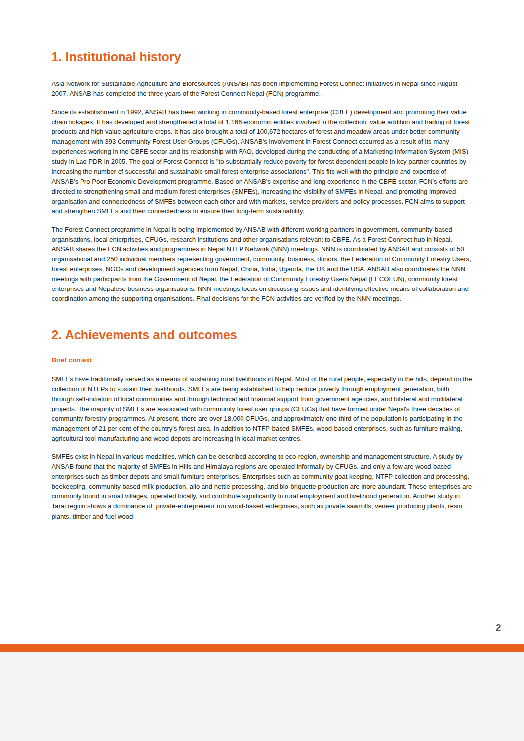1. Institutional history
Asia Network for Sustainable Agriculture and Bioresources (ANSAB) has been implementing Forest Connect Initiatives in Nepal since August 2007. ANSAB has completed the three years of the Forest Connect Nepal (FCN) programme.
Since its establishment in 1992, ANSAB has been working in community-based forest enterprise (CBFE) development and promoting their value chain linkages. It has developed and strengthened a total of 1,166 economic entities involved in the collection, value addition and trading of forest products and high value agriculture crops. It has also brought a total of 100,672 hectares of forest and meadow areas under better community management with 393 Community Forest User Groups (CFUGs). ANSAB's involvement in Forest Connect occurred as a result of its many experiences working in the CBFE sector and its relationship with FAO, developed during the conducting of a Marketing Information System (MIS) study in Lao PDR in 2005. The goal of Forest Connect is "to substantially reduce poverty for forest dependent people in key partner countries by increasing the number of successful and sustainable small forest enterprise associations". This fits well with the principle and expertise of ANSAB's Pro Poor Economic Development programme. Based on ANSAB's expertise and long experience in the CBFE sector, FCN's efforts are directed to strengthening small and medium forest enterprises (SMFEs), increasing the visibility of SMFEs in Nepal, and promoting improved organisation and connectedness of SMFEs between each other and with markets, service providers and policy processes. FCN aims to support and strengthen SMFEs and their connectedness to ensure their long-term sustainability.
The Forest Connect programme in Nepal is being implemented by ANSAB with different working partners in government, community-based organisations, local enterprises, CFUGs, research institutions and other organisations relevant to CBFE. As a Forest Connect hub in Nepal, ANSAB shares the FCN activities and programmes in Nepal NTFP Network (NNN) meetings. NNN is coordinated by ANSAB and consists of 50 organisational and 250 individual members representing government, community, business, donors, the Federation of Community Forestry Users, forest enterprises, NGOs and development agencies from Nepal, China, India, Uganda, the UK and the USA. ANSAB also coordinates the NNN meetings with participants from the Government of Nepal, the Federation of Community Forestry Users Nepal (FECOFUN), community forest enterprises and Nepalese business organisations. NNN meetings focus on discussing issues and identifying effective means of collaboration and coordination among the supporting organisations. Final decisions for the FCN activities are verified by the NNN meetings.
2. Achievements and outcomes
Brief context
SMFEs have traditionally served as a means of sustaining rural livelihoods in Nepal. Most of the rural people, especially in the hills, depend on the collection of NTFPs to sustain their livelihoods. SMFEs are being established to help reduce poverty through employment generation, both through self-initiation of local communities and through technical and financial support from government agencies, and bilateral and multilateral projects. The majority of SMFEs are associated with community forest user groups (CFUGs) that have formed under Nepal's three decades of community forestry programmes. At present, there are over 18,000 CFUGs, and approximately one third of the population is participating in the management of 21 per cent of the country's forest area. In addition to NTFP-based SMFEs, wood-based enterprises, such as furniture making, agricultural tool manufacturing and wood depots are increasing in local market centres.
SMFEs exist in Nepal in various modalities, which can be described according to eco-region, ownership and management structure. A study by ANSAB found that the majority of SMFEs in Hills and Himalaya regions are operated informally by CFUGs, and only a few are wood-based enterprises such as timber depots and small furniture enterprises. Enterprises such as community goat keeping, NTFP collection and processing, beekeeping, community-based milk production, allo and nettle processing, and bio-briquette production are more abundant. These enterprises are commonly found in small villages, operated locally, and contribute significantly to rural employment and livelihood generation. Another study in Tarai region shows a dominance of private-entrepreneur run wood-based enterprises, such as private sawmills, veneer producing plants, resin plants, timber and fuel wood
2